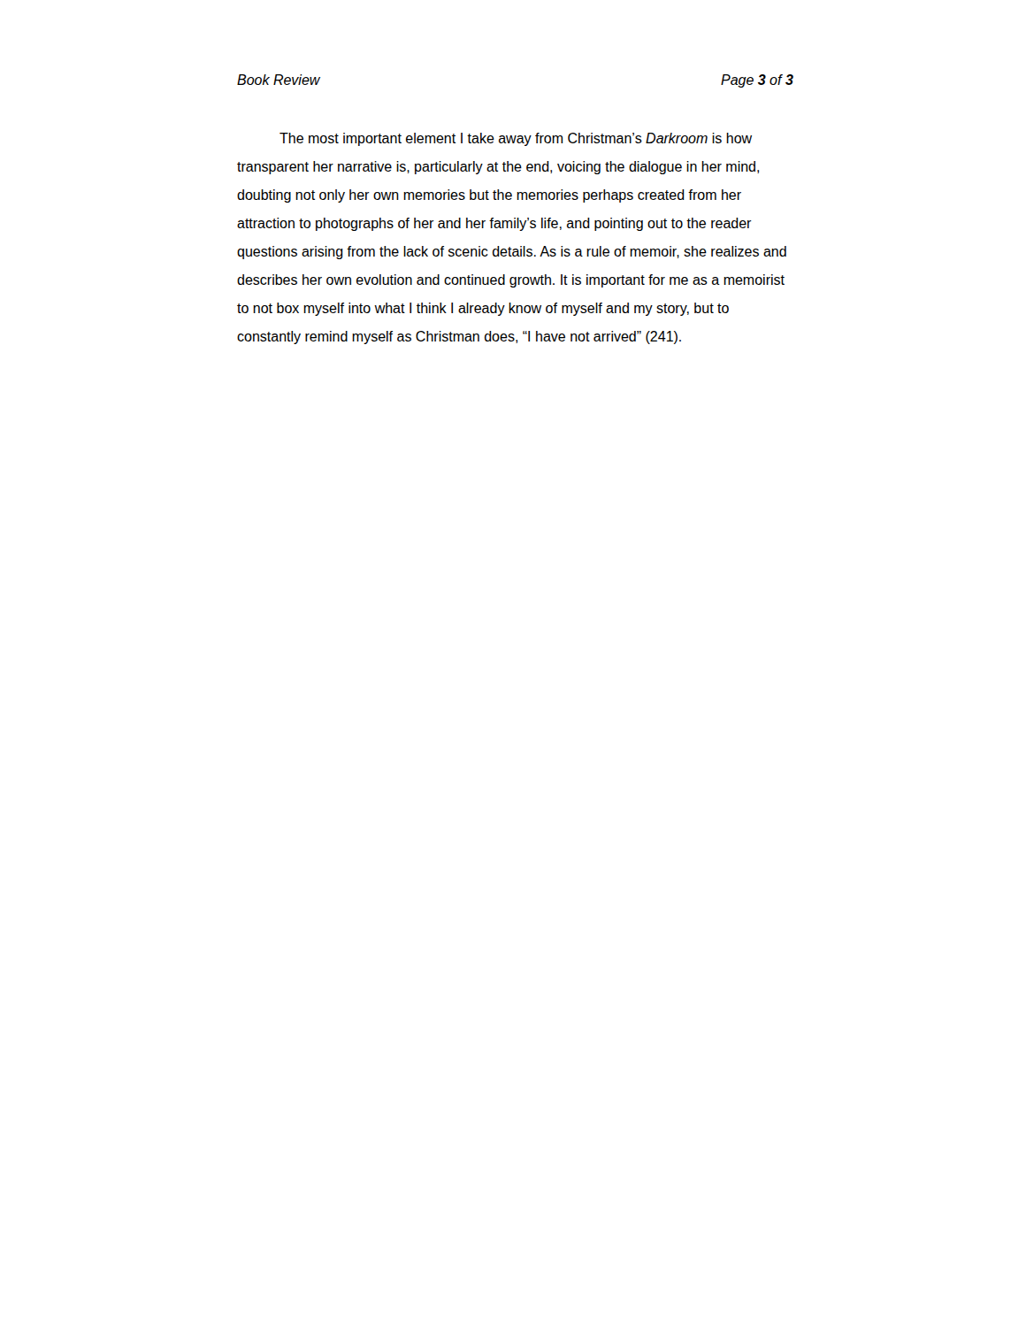Book Review Page 3 of 3
The most important element I take away from Christman’s Darkroom is how transparent her narrative is, particularly at the end, voicing the dialogue in her mind, doubting not only her own memories but the memories perhaps created from her attraction to photographs of her and her family’s life, and pointing out to the reader questions arising from the lack of scenic details. As is a rule of memoir, she realizes and describes her own evolution and continued growth. It is important for me as a memoirist to not box myself into what I think I already know of myself and my story, but to constantly remind myself as Christman does, “I have not arrived” (241).